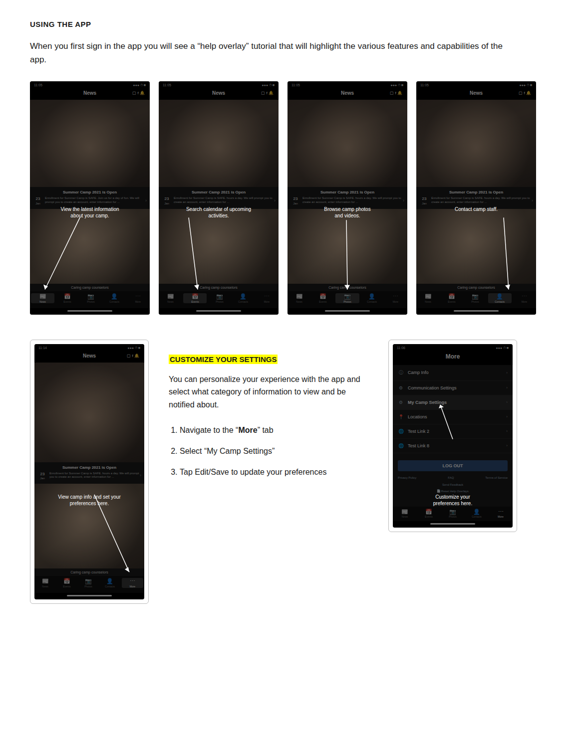USING THE APP
When you first sign in the app you will see a “help overlay” tutorial that will highlight the various features and capabilities of the app.
11:05●●● ⏱ ■
News▢ f 🔔
Summer Camp 2021 is Open
23
Jan
Enrollment for Summer Camp is SAFE. Join us for a day of fun. We will prompt you to create an account, enter information for ...
›
Caring camp counselors
📰News
📅Events
📷Photos
👤Contacts
⋯More
View the latest information
about your camp.
11:05●●● ⏱ ■
News▢ f 🔔
Summer Camp 2021 is Open
23
Jan
Enrollment for Summer Camp is SAFE. hours a day. We will prompt you to create an account, enter information for ...
›
Caring camp counselors
📰News
📅Events
📷Photos
👤Contacts
⋯More
Search calendar of upcoming
activities.
11:05●●● ⏱ ■
News▢ f 🔔
Summer Camp 2021 is Open
23
Jan
Enrollment for Summer Camp is SAFE. hours a day. We will prompt you to create an account, enter information for ...
›
Caring camp counselors
📰News
📅Events
📷Photos
👤Contacts
⋯More
Browse camp photos
and videos.
11:05●●● ⏱ ■
News▢ f 🔔
Summer Camp 2021 is Open
23
Jan
Enrollment for Summer Camp is SAFE. hours a day. We will prompt you to create an account, enter information for ...
›
Caring camp counselors
📰News
📅Events
📷Photos
👤Contacts
⋯More
Contact camp staff.
11:14●●● ⏱ ■
News▢ f 🔔
Summer Camp 2021 is Open
23
Jan
Enrollment for Summer Camp is SAFE. hours a day. We will prompt you to create an account, enter information for ...
›
Caring camp counselors
📰News
📅Events
📷Photos
👤Contacts
⋯More
View camp info and set your
preferences here.
CUSTOMIZE YOUR SETTINGS
You can personalize your experience with the app and select what category of information to view and be notified about.
Navigate to the “More” tab
Select “My Camp Settings”
Tap Edit/Save to update your preferences
11:06●●● ⏱ ■
More
ⓘCamp Info›
⚙Communication Settings›
⚙My Camp Settings›
📍Locations›
🌐Test Link 2›
🌐Test Link 8›
LOG OUT
Privacy Policy FAQ Terms of Service
Send Feedback
📄 Reset Help Overlays
Version: 2.3.37 (340)
📰News
📅Events
📷Photos
👤Contacts
⋯More
Customize your
preferences here.